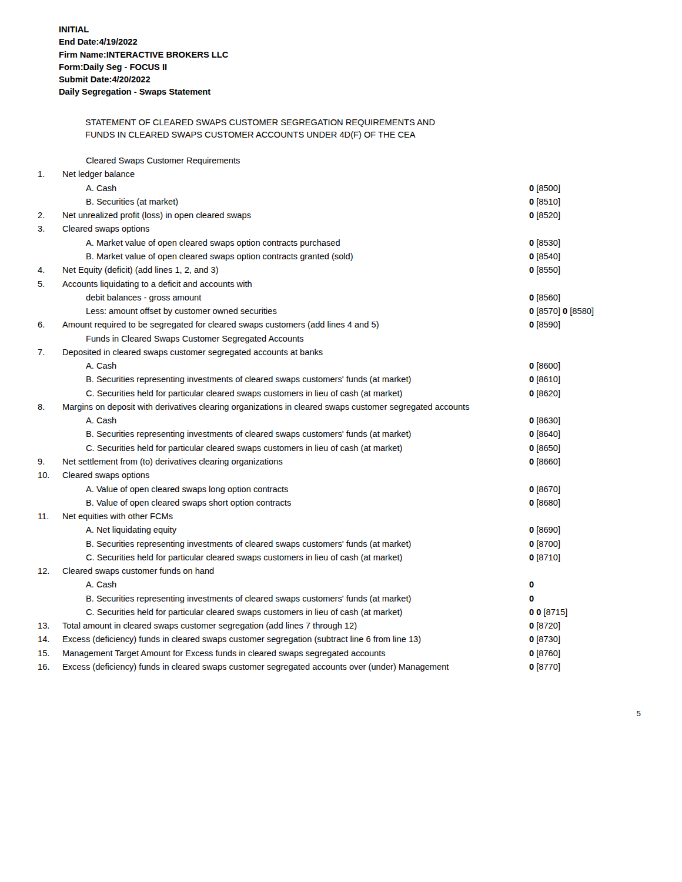INITIAL
End Date:4/19/2022
Firm Name:INTERACTIVE BROKERS LLC
Form:Daily Seg - FOCUS II
Submit Date:4/20/2022
Daily Segregation - Swaps Statement
STATEMENT OF CLEARED SWAPS CUSTOMER SEGREGATION REQUIREMENTS AND
FUNDS IN CLEARED SWAPS CUSTOMER ACCOUNTS UNDER 4D(F) OF THE CEA
| | Cleared Swaps Customer Requirements | |
| 1. | Net ledger balance | |
| | A. Cash | 0 [8500] |
| | B. Securities (at market) | 0 [8510] |
| 2. | Net unrealized profit (loss) in open cleared swaps | 0 [8520] |
| 3. | Cleared swaps options | |
| | A. Market value of open cleared swaps option contracts purchased | 0 [8530] |
| | B. Market value of open cleared swaps option contracts granted (sold) | 0 [8540] |
| 4. | Net Equity (deficit) (add lines 1, 2, and 3) | 0 [8550] |
| 5. | Accounts liquidating to a deficit and accounts with | |
| | debit balances - gross amount | 0 [8560] |
| | Less: amount offset by customer owned securities | 0 [8570] 0 [8580] |
| 6. | Amount required to be segregated for cleared swaps customers (add lines 4 and 5) | 0 [8590] |
| | Funds in Cleared Swaps Customer Segregated Accounts | |
| 7. | Deposited in cleared swaps customer segregated accounts at banks | |
| | A. Cash | 0 [8600] |
| | B. Securities representing investments of cleared swaps customers' funds (at market) | 0 [8610] |
| | C. Securities held for particular cleared swaps customers in lieu of cash (at market) | 0 [8620] |
| 8. | Margins on deposit with derivatives clearing organizations in cleared swaps customer segregated accounts | |
| | A. Cash | 0 [8630] |
| | B. Securities representing investments of cleared swaps customers' funds (at market) | 0 [8640] |
| | C. Securities held for particular cleared swaps customers in lieu of cash (at market) | 0 [8650] |
| 9. | Net settlement from (to) derivatives clearing organizations | 0 [8660] |
| 10. | Cleared swaps options | |
| | A. Value of open cleared swaps long option contracts | 0 [8670] |
| | B. Value of open cleared swaps short option contracts | 0 [8680] |
| 11. | Net equities with other FCMs | |
| | A. Net liquidating equity | 0 [8690] |
| | B. Securities representing investments of cleared swaps customers' funds (at market) | 0 [8700] |
| | C. Securities held for particular cleared swaps customers in lieu of cash (at market) | 0 [8710] |
| 12. | Cleared swaps customer funds on hand | |
| | A. Cash | 0 |
| | B. Securities representing investments of cleared swaps customers' funds (at market) | 0 |
| | C. Securities held for particular cleared swaps customers in lieu of cash (at market) | 0 0 [8715] |
| 13. | Total amount in cleared swaps customer segregation (add lines 7 through 12) | 0 [8720] |
| 14. | Excess (deficiency) funds in cleared swaps customer segregation (subtract line 6 from line 13) | 0 [8730] |
| 15. | Management Target Amount for Excess funds in cleared swaps segregated accounts | 0 [8760] |
| 16. | Excess (deficiency) funds in cleared swaps customer segregated accounts over (under) Management | 0 [8770] |
5